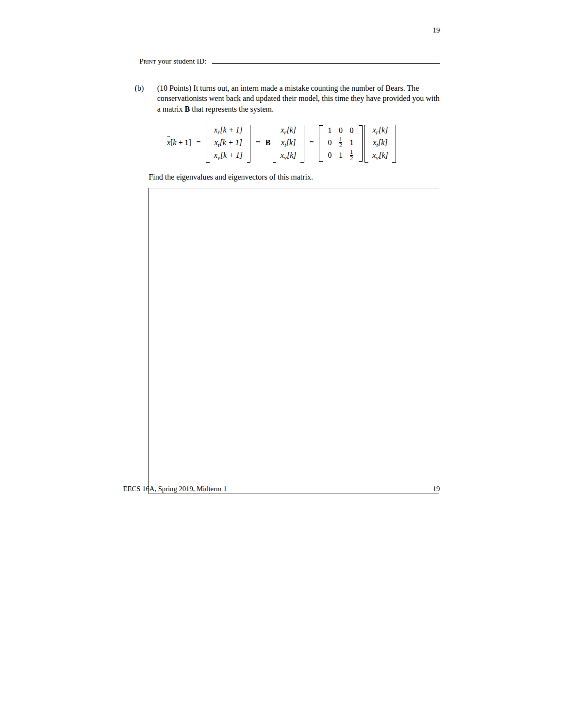19
Print your student ID:
(b)
(10 Points) It turns out, an intern made a mistake counting the number of Bears. The conservationists went back and updated their model, this time they have provided you with a matrix B that represents the system.
x[k + 1] =
| x r [ k + 1] |
| x t [ k + 1] |
| x v [ k + 1] |
= B
| x r [ k ] |
| x t [ k ] |
| x v [ k ] |
=
| 1 | 0 | 0 |
| 0 | 1 2 | 1 |
| 0 | 1 | 1 2 |
| x r [ k ] |
| x t [ k ] |
| x v [ k ] |
Find the eigenvalues and eigenvectors of this matrix.
EECS 16A, Spring 2019, Midterm 1 19